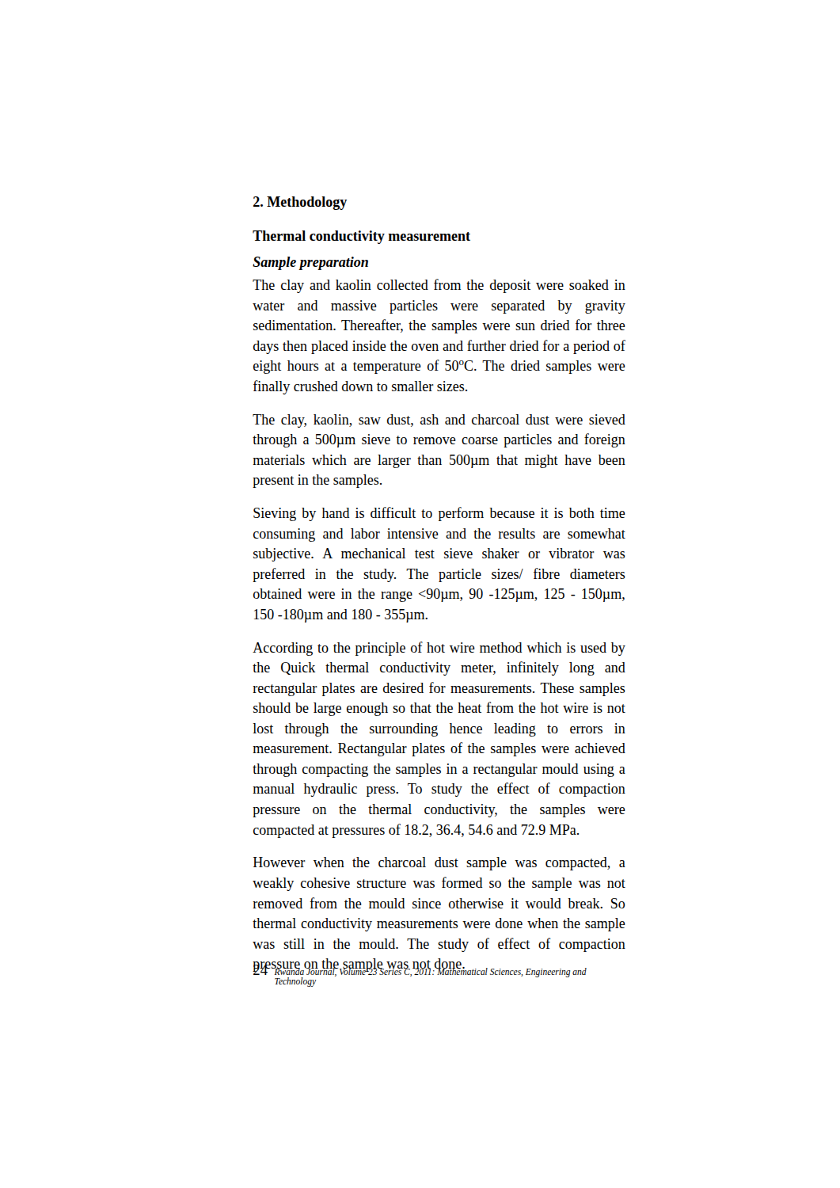2. Methodology
Thermal conductivity measurement
Sample preparation
The clay and kaolin collected from the deposit were soaked in water and massive particles were separated by gravity sedimentation. Thereafter, the samples were sun dried for three days then placed inside the oven and further dried for a period of eight hours at a temperature of 50oC. The dried samples were finally crushed down to smaller sizes.
The clay, kaolin, saw dust, ash and charcoal dust were sieved through a 500µm sieve to remove coarse particles and foreign materials which are larger than 500µm that might have been present in the samples.
Sieving by hand is difficult to perform because it is both time consuming and labor intensive and the results are somewhat subjective. A mechanical test sieve shaker or vibrator was preferred in the study. The particle sizes/ fibre diameters obtained were in the range <90µm, 90 -125µm, 125 - 150µm, 150 -180µm and 180 - 355µm.
According to the principle of hot wire method which is used by the Quick thermal conductivity meter, infinitely long and rectangular plates are desired for measurements. These samples should be large enough so that the heat from the hot wire is not lost through the surrounding hence leading to errors in measurement. Rectangular plates of the samples were achieved through compacting the samples in a rectangular mould using a manual hydraulic press. To study the effect of compaction pressure on the thermal conductivity, the samples were compacted at pressures of 18.2, 36.4, 54.6 and 72.9 MPa.
However when the charcoal dust sample was compacted, a weakly cohesive structure was formed so the sample was not removed from the mould since otherwise it would break. So thermal conductivity measurements were done when the sample was still in the mould. The study of effect of compaction pressure on the sample was not done.
24 Rwanda Journal, Volume 23 Series C, 2011: Mathematical Sciences, Engineering and Technology